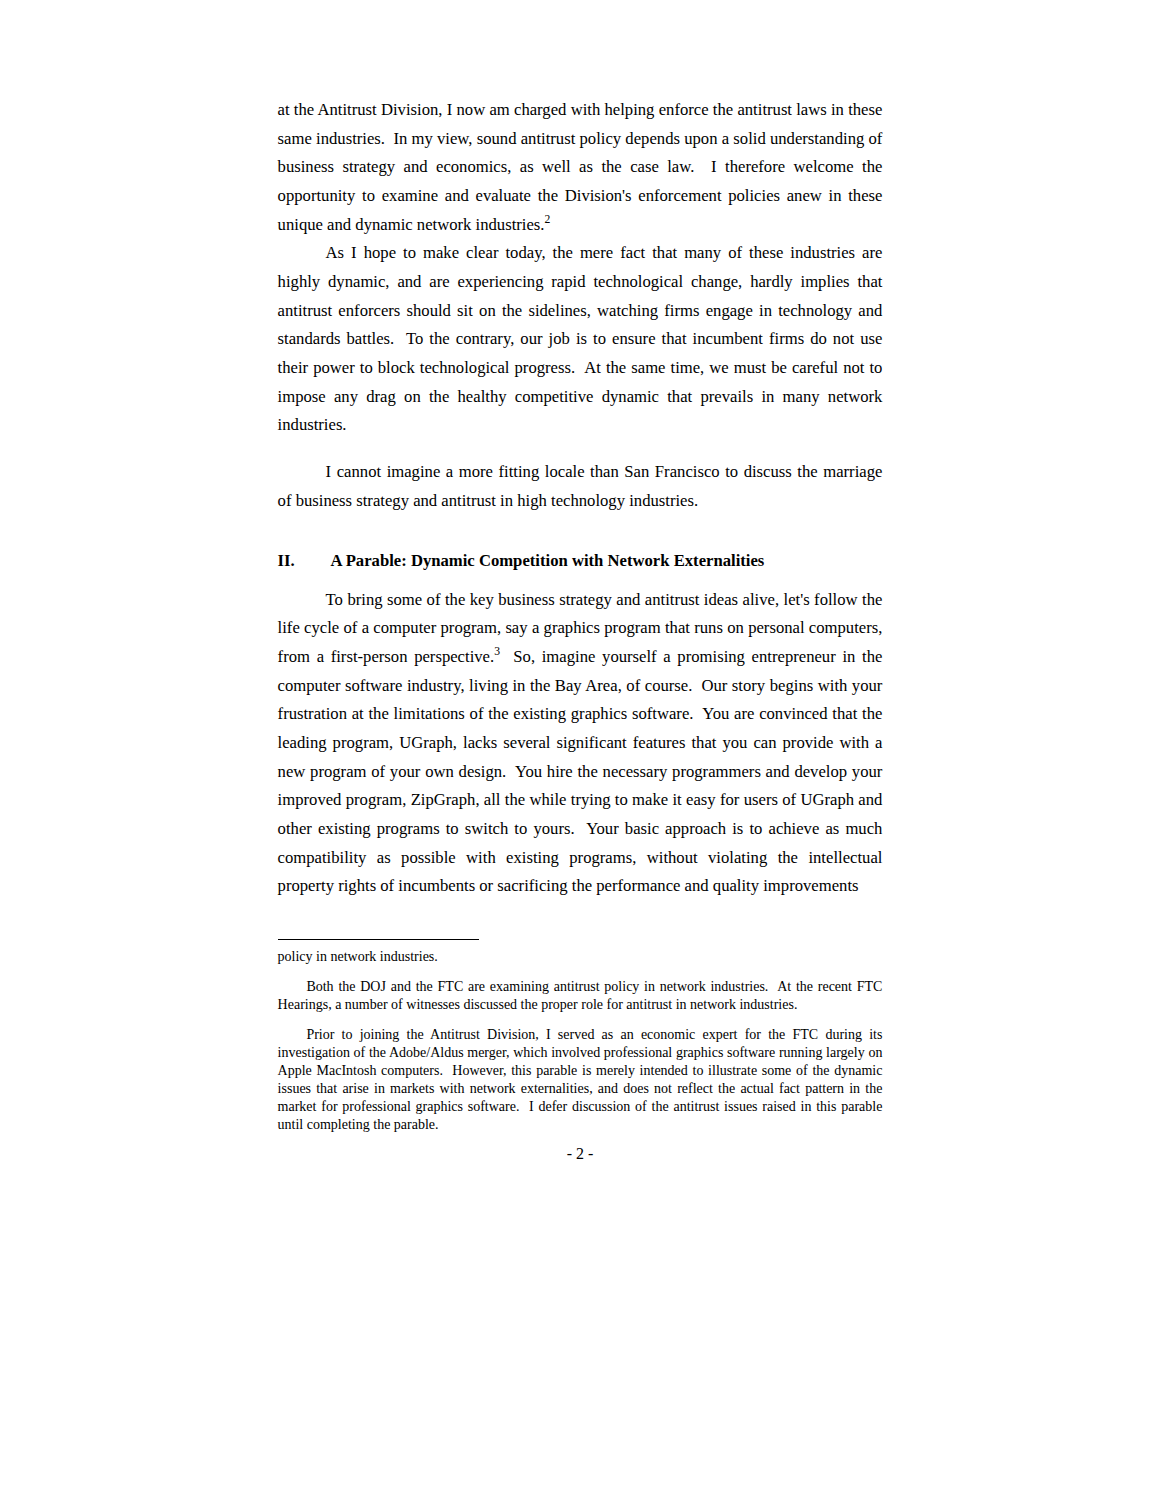at the Antitrust Division, I now am charged with helping enforce the antitrust laws in these same industries. In my view, sound antitrust policy depends upon a solid understanding of business strategy and economics, as well as the case law. I therefore welcome the opportunity to examine and evaluate the Division's enforcement policies anew in these unique and dynamic network industries.2
As I hope to make clear today, the mere fact that many of these industries are highly dynamic, and are experiencing rapid technological change, hardly implies that antitrust enforcers should sit on the sidelines, watching firms engage in technology and standards battles. To the contrary, our job is to ensure that incumbent firms do not use their power to block technological progress. At the same time, we must be careful not to impose any drag on the healthy competitive dynamic that prevails in many network industries.
I cannot imagine a more fitting locale than San Francisco to discuss the marriage of business strategy and antitrust in high technology industries.
II. A Parable: Dynamic Competition with Network Externalities
To bring some of the key business strategy and antitrust ideas alive, let's follow the life cycle of a computer program, say a graphics program that runs on personal computers, from a first-person perspective.3 So, imagine yourself a promising entrepreneur in the computer software industry, living in the Bay Area, of course. Our story begins with your frustration at the limitations of the existing graphics software. You are convinced that the leading program, UGraph, lacks several significant features that you can provide with a new program of your own design. You hire the necessary programmers and develop your improved program, ZipGraph, all the while trying to make it easy for users of UGraph and other existing programs to switch to yours. Your basic approach is to achieve as much compatibility as possible with existing programs, without violating the intellectual property rights of incumbents or sacrificing the performance and quality improvements
policy in network industries.
Both the DOJ and the FTC are examining antitrust policy in network industries. At the recent FTC Hearings, a number of witnesses discussed the proper role for antitrust in network industries.
Prior to joining the Antitrust Division, I served as an economic expert for the FTC during its investigation of the Adobe/Aldus merger, which involved professional graphics software running largely on Apple MacIntosh computers. However, this parable is merely intended to illustrate some of the dynamic issues that arise in markets with network externalities, and does not reflect the actual fact pattern in the market for professional graphics software. I defer discussion of the antitrust issues raised in this parable until completing the parable.
- 2 -